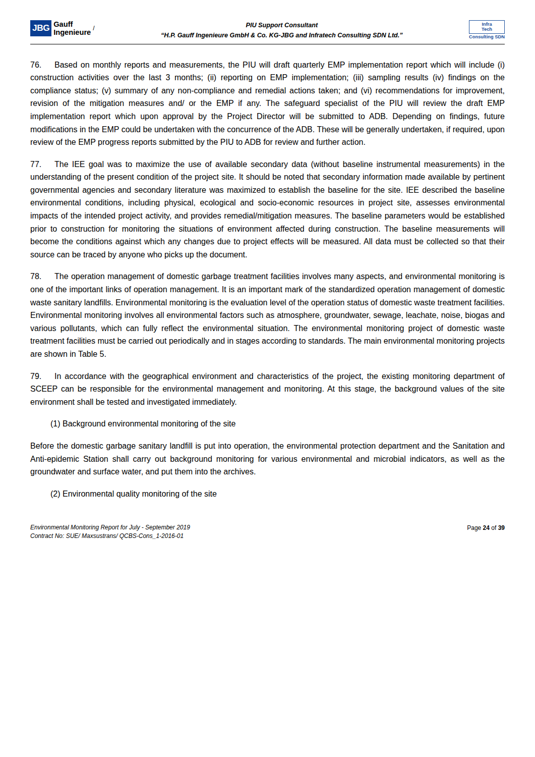JBG Gauff Ingenieure /
PIU Support Consultant
“H.P. Gauff Ingenieure GmbH & Co. KG-JBG and Infratech Consulting SDN Ltd.”
Infra
Tech
Consulting SDN
76. Based on monthly reports and measurements, the PIU will draft quarterly EMP implementation report which will include (i) construction activities over the last 3 months; (ii) reporting on EMP implementation; (iii) sampling results (iv) findings on the compliance status; (v) summary of any non-compliance and remedial actions taken; and (vi) recommendations for improvement, revision of the mitigation measures and/ or the EMP if any. The safeguard specialist of the PIU will review the draft EMP implementation report which upon approval by the Project Director will be submitted to ADB. Depending on findings, future modifications in the EMP could be undertaken with the concurrence of the ADB. These will be generally undertaken, if required, upon review of the EMP progress reports submitted by the PIU to ADB for review and further action.
77. The IEE goal was to maximize the use of available secondary data (without baseline instrumental measurements) in the understanding of the present condition of the project site. It should be noted that secondary information made available by pertinent governmental agencies and secondary literature was maximized to establish the baseline for the site. IEE described the baseline environmental conditions, including physical, ecological and socio-economic resources in project site, assesses environmental impacts of the intended project activity, and provides remedial/mitigation measures. The baseline parameters would be established prior to construction for monitoring the situations of environment affected during construction. The baseline measurements will become the conditions against which any changes due to project effects will be measured. All data must be collected so that their source can be traced by anyone who picks up the document.
78. The operation management of domestic garbage treatment facilities involves many aspects, and environmental monitoring is one of the important links of operation management. It is an important mark of the standardized operation management of domestic waste sanitary landfills. Environmental monitoring is the evaluation level of the operation status of domestic waste treatment facilities. Environmental monitoring involves all environmental factors such as atmosphere, groundwater, sewage, leachate, noise, biogas and various pollutants, which can fully reflect the environmental situation. The environmental monitoring project of domestic waste treatment facilities must be carried out periodically and in stages according to standards. The main environmental monitoring projects are shown in Table 5.
79. In accordance with the geographical environment and characteristics of the project, the existing monitoring department of SCEEP can be responsible for the environmental management and monitoring. At this stage, the background values of the site environment shall be tested and investigated immediately.
(1) Background environmental monitoring of the site
Before the domestic garbage sanitary landfill is put into operation, the environmental protection department and the Sanitation and Anti-epidemic Station shall carry out background monitoring for various environmental and microbial indicators, as well as the groundwater and surface water, and put them into the archives.
(2) Environmental quality monitoring of the site
Environmental Monitoring Report for July - September 2019
Contract No: SUE/ Maxsustrans/ QCBS-Cons_1-2016-01
Page 24 of 39